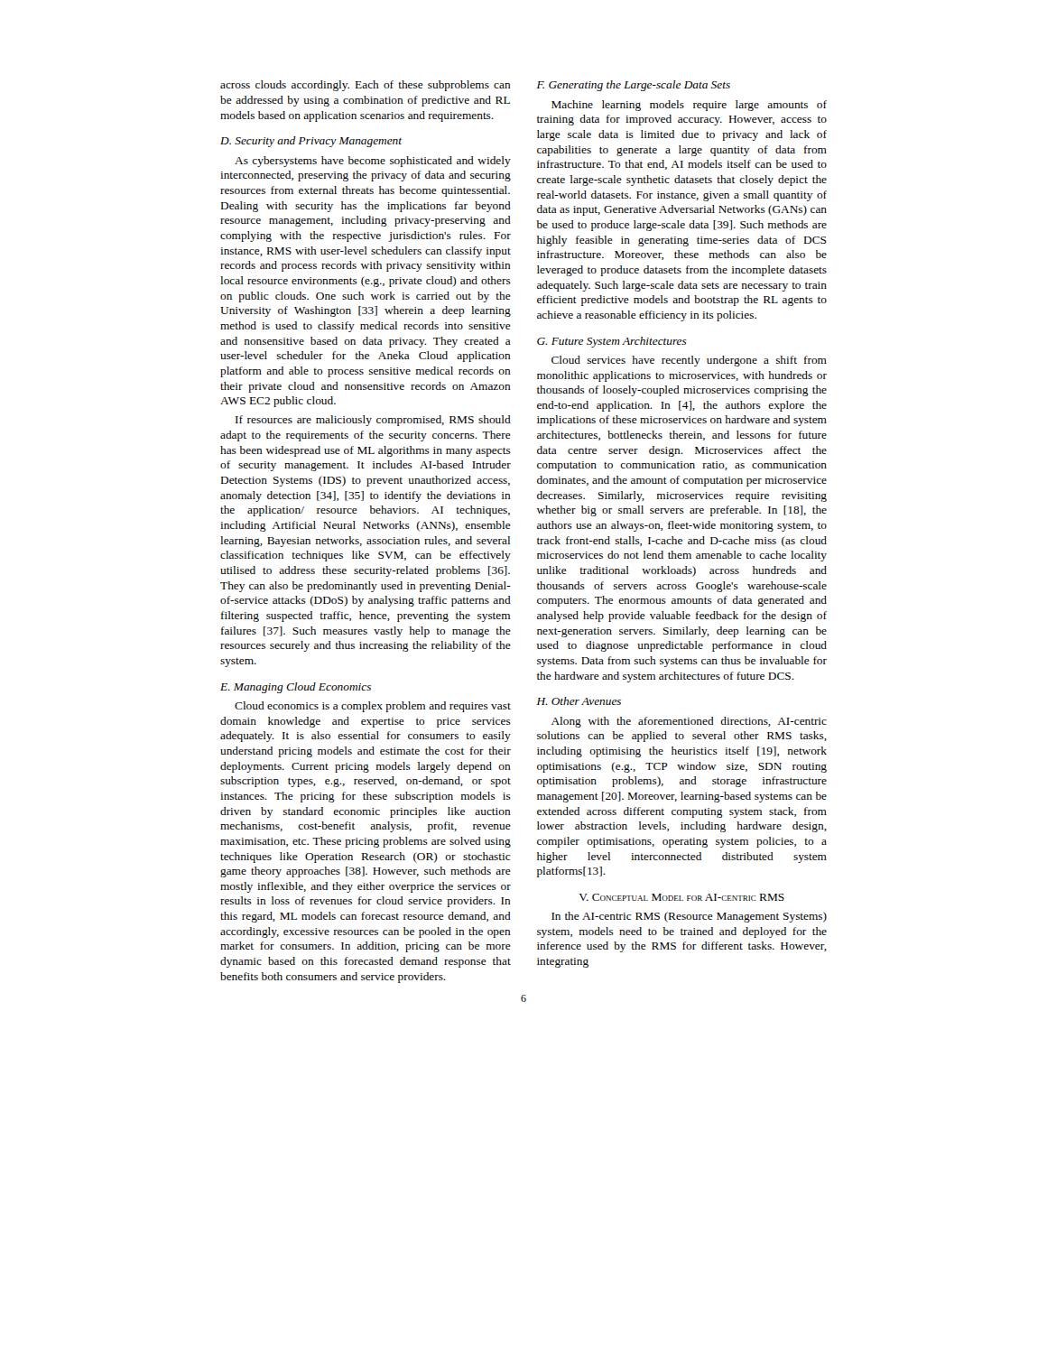across clouds accordingly. Each of these subproblems can be addressed by using a combination of predictive and RL models based on application scenarios and requirements.
D. Security and Privacy Management
As cybersystems have become sophisticated and widely interconnected, preserving the privacy of data and securing resources from external threats has become quintessential. Dealing with security has the implications far beyond resource management, including privacy-preserving and complying with the respective jurisdiction's rules. For instance, RMS with user-level schedulers can classify input records and process records with privacy sensitivity within local resource environments (e.g., private cloud) and others on public clouds. One such work is carried out by the University of Washington [33] wherein a deep learning method is used to classify medical records into sensitive and nonsensitive based on data privacy. They created a user-level scheduler for the Aneka Cloud application platform and able to process sensitive medical records on their private cloud and nonsensitive records on Amazon AWS EC2 public cloud.
If resources are maliciously compromised, RMS should adapt to the requirements of the security concerns. There has been widespread use of ML algorithms in many aspects of security management. It includes AI-based Intruder Detection Systems (IDS) to prevent unauthorized access, anomaly detection [34], [35] to identify the deviations in the application/ resource behaviors. AI techniques, including Artificial Neural Networks (ANNs), ensemble learning, Bayesian networks, association rules, and several classification techniques like SVM, can be effectively utilised to address these security-related problems [36]. They can also be predominantly used in preventing Denial-of-service attacks (DDoS) by analysing traffic patterns and filtering suspected traffic, hence, preventing the system failures [37]. Such measures vastly help to manage the resources securely and thus increasing the reliability of the system.
E. Managing Cloud Economics
Cloud economics is a complex problem and requires vast domain knowledge and expertise to price services adequately. It is also essential for consumers to easily understand pricing models and estimate the cost for their deployments. Current pricing models largely depend on subscription types, e.g., reserved, on-demand, or spot instances. The pricing for these subscription models is driven by standard economic principles like auction mechanisms, cost-benefit analysis, profit, revenue maximisation, etc. These pricing problems are solved using techniques like Operation Research (OR) or stochastic game theory approaches [38]. However, such methods are mostly inflexible, and they either overprice the services or results in loss of revenues for cloud service providers. In this regard, ML models can forecast resource demand, and accordingly, excessive resources can be pooled in the open market for consumers. In addition, pricing can be more dynamic based on this forecasted demand response that benefits both consumers and service providers.
F. Generating the Large-scale Data Sets
Machine learning models require large amounts of training data for improved accuracy. However, access to large scale data is limited due to privacy and lack of capabilities to generate a large quantity of data from infrastructure. To that end, AI models itself can be used to create large-scale synthetic datasets that closely depict the real-world datasets. For instance, given a small quantity of data as input, Generative Adversarial Networks (GANs) can be used to produce large-scale data [39]. Such methods are highly feasible in generating time-series data of DCS infrastructure. Moreover, these methods can also be leveraged to produce datasets from the incomplete datasets adequately. Such large-scale data sets are necessary to train efficient predictive models and bootstrap the RL agents to achieve a reasonable efficiency in its policies.
G. Future System Architectures
Cloud services have recently undergone a shift from monolithic applications to microservices, with hundreds or thousands of loosely-coupled microservices comprising the end-to-end application. In [4], the authors explore the implications of these microservices on hardware and system architectures, bottlenecks therein, and lessons for future data centre server design. Microservices affect the computation to communication ratio, as communication dominates, and the amount of computation per microservice decreases. Similarly, microservices require revisiting whether big or small servers are preferable. In [18], the authors use an always-on, fleet-wide monitoring system, to track front-end stalls, I-cache and D-cache miss (as cloud microservices do not lend them amenable to cache locality unlike traditional workloads) across hundreds and thousands of servers across Google's warehouse-scale computers. The enormous amounts of data generated and analysed help provide valuable feedback for the design of next-generation servers. Similarly, deep learning can be used to diagnose unpredictable performance in cloud systems. Data from such systems can thus be invaluable for the hardware and system architectures of future DCS.
H. Other Avenues
Along with the aforementioned directions, AI-centric solutions can be applied to several other RMS tasks, including optimising the heuristics itself [19], network optimisations (e.g., TCP window size, SDN routing optimisation problems), and storage infrastructure management [20]. Moreover, learning-based systems can be extended across different computing system stack, from lower abstraction levels, including hardware design, compiler optimisations, operating system policies, to a higher level interconnected distributed system platforms[13].
V. Conceptual Model for AI-centric RMS
In the AI-centric RMS (Resource Management Systems) system, models need to be trained and deployed for the inference used by the RMS for different tasks. However, integrating
6